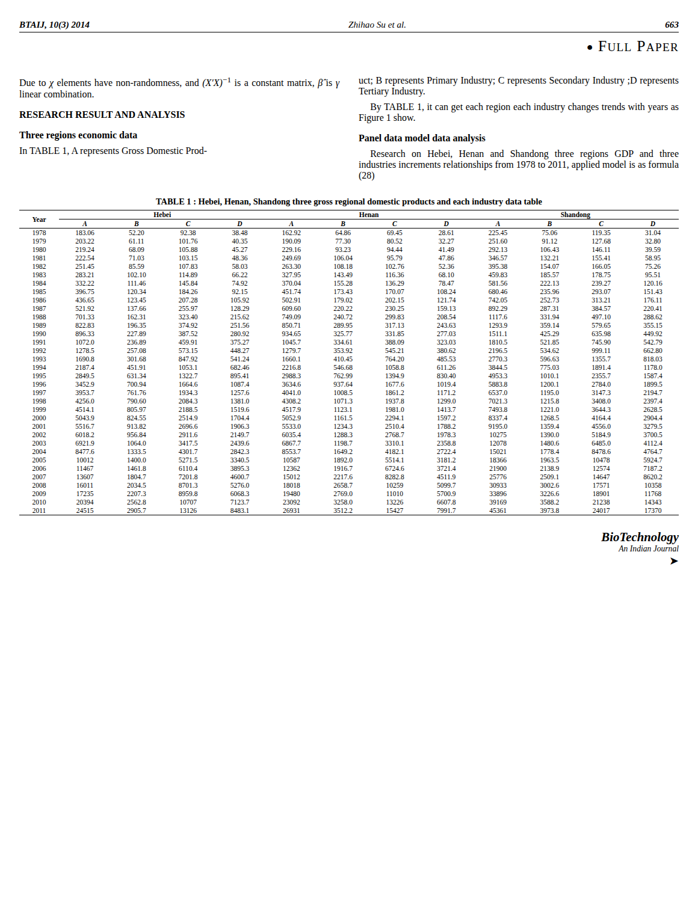BTAIJ, 10(3) 2014 Zhihao Su et al. 663
●FULL PAPER
Due to χ elements have non-randomness, and (X′X)−1 is a constant matrix, β̂ is γ linear combination.
RESEARCH RESULT AND ANALYSIS
Three regions economic data
In TABLE 1, A represents Gross Domestic Prod-
uct; B represents Primary Industry; C represents Secondary Industry ;D represents Tertiary Industry.
By TABLE 1, it can get each region each industry changes trends with years as Figure 1 show.
Panel data model data analysis
Research on Hebei, Henan and Shandong three regions GDP and three industries increments relationships from 1978 to 2011, applied model is as formula (28)
TABLE 1 : Hebei, Henan, Shandong three gross regional domestic products and each industry data table
| Year | Hebei | Henan | Shandong |
| --- | --- | --- | --- |
| A | B | C | D | A | B | C | D | A | B | C | D |
| 1978 | 183.06 | 52.20 | 92.38 | 38.48 | 162.92 | 64.86 | 69.45 | 28.61 | 225.45 | 75.06 | 119.35 | 31.04 |
| 1979 | 203.22 | 61.11 | 101.76 | 40.35 | 190.09 | 77.30 | 80.52 | 32.27 | 251.60 | 91.12 | 127.68 | 32.80 |
| 1980 | 219.24 | 68.09 | 105.88 | 45.27 | 229.16 | 93.23 | 94.44 | 41.49 | 292.13 | 106.43 | 146.11 | 39.59 |
| 1981 | 222.54 | 71.03 | 103.15 | 48.36 | 249.69 | 106.04 | 95.79 | 47.86 | 346.57 | 132.21 | 155.41 | 58.95 |
| 1982 | 251.45 | 85.59 | 107.83 | 58.03 | 263.30 | 108.18 | 102.76 | 52.36 | 395.38 | 154.07 | 166.05 | 75.26 |
| 1983 | 283.21 | 102.10 | 114.89 | 66.22 | 327.95 | 143.49 | 116.36 | 68.10 | 459.83 | 185.57 | 178.75 | 95.51 |
| 1984 | 332.22 | 111.46 | 145.84 | 74.92 | 370.04 | 155.28 | 136.29 | 78.47 | 581.56 | 222.13 | 239.27 | 120.16 |
| 1985 | 396.75 | 120.34 | 184.26 | 92.15 | 451.74 | 173.43 | 170.07 | 108.24 | 680.46 | 235.96 | 293.07 | 151.43 |
| 1986 | 436.65 | 123.45 | 207.28 | 105.92 | 502.91 | 179.02 | 202.15 | 121.74 | 742.05 | 252.73 | 313.21 | 176.11 |
| 1987 | 521.92 | 137.66 | 255.97 | 128.29 | 609.60 | 220.22 | 230.25 | 159.13 | 892.29 | 287.31 | 384.57 | 220.41 |
| 1988 | 701.33 | 162.31 | 323.40 | 215.62 | 749.09 | 240.72 | 299.83 | 208.54 | 1117.6 | 331.94 | 497.10 | 288.62 |
| 1989 | 822.83 | 196.35 | 374.92 | 251.56 | 850.71 | 289.95 | 317.13 | 243.63 | 1293.9 | 359.14 | 579.65 | 355.15 |
| 1990 | 896.33 | 227.89 | 387.52 | 280.92 | 934.65 | 325.77 | 331.85 | 277.03 | 1511.1 | 425.29 | 635.98 | 449.92 |
| 1991 | 1072.0 | 236.89 | 459.91 | 375.27 | 1045.7 | 334.61 | 388.09 | 323.03 | 1810.5 | 521.85 | 745.90 | 542.79 |
| 1992 | 1278.5 | 257.08 | 573.15 | 448.27 | 1279.7 | 353.92 | 545.21 | 380.62 | 2196.5 | 534.62 | 999.11 | 662.80 |
| 1993 | 1690.8 | 301.68 | 847.92 | 541.24 | 1660.1 | 410.45 | 764.20 | 485.53 | 2770.3 | 596.63 | 1355.7 | 818.03 |
| 1994 | 2187.4 | 451.91 | 1053.1 | 682.46 | 2216.8 | 546.68 | 1058.8 | 611.26 | 3844.5 | 775.03 | 1891.4 | 1178.0 |
| 1995 | 2849.5 | 631.34 | 1322.7 | 895.41 | 2988.3 | 762.99 | 1394.9 | 830.40 | 4953.3 | 1010.1 | 2355.7 | 1587.4 |
| 1996 | 3452.9 | 700.94 | 1664.6 | 1087.4 | 3634.6 | 937.64 | 1677.6 | 1019.4 | 5883.8 | 1200.1 | 2784.0 | 1899.5 |
| 1997 | 3953.7 | 761.76 | 1934.3 | 1257.6 | 4041.0 | 1008.5 | 1861.2 | 1171.2 | 6537.0 | 1195.0 | 3147.3 | 2194.7 |
| 1998 | 4256.0 | 790.60 | 2084.3 | 1381.0 | 4308.2 | 1071.3 | 1937.8 | 1299.0 | 7021.3 | 1215.8 | 3408.0 | 2397.4 |
| 1999 | 4514.1 | 805.97 | 2188.5 | 1519.6 | 4517.9 | 1123.1 | 1981.0 | 1413.7 | 7493.8 | 1221.0 | 3644.3 | 2628.5 |
| 2000 | 5043.9 | 824.55 | 2514.9 | 1704.4 | 5052.9 | 1161.5 | 2294.1 | 1597.2 | 8337.4 | 1268.5 | 4164.4 | 2904.4 |
| 2001 | 5516.7 | 913.82 | 2696.6 | 1906.3 | 5533.0 | 1234.3 | 2510.4 | 1788.2 | 9195.0 | 1359.4 | 4556.0 | 3279.5 |
| 2002 | 6018.2 | 956.84 | 2911.6 | 2149.7 | 6035.4 | 1288.3 | 2768.7 | 1978.3 | 10275 | 1390.0 | 5184.9 | 3700.5 |
| 2003 | 6921.9 | 1064.0 | 3417.5 | 2439.6 | 6867.7 | 1198.7 | 3310.1 | 2358.8 | 12078 | 1480.6 | 6485.0 | 4112.4 |
| 2004 | 8477.6 | 1333.5 | 4301.7 | 2842.3 | 8553.7 | 1649.2 | 4182.1 | 2722.4 | 15021 | 1778.4 | 8478.6 | 4764.7 |
| 2005 | 10012 | 1400.0 | 5271.5 | 3340.5 | 10587 | 1892.0 | 5514.1 | 3181.2 | 18366 | 1963.5 | 10478 | 5924.7 |
| 2006 | 11467 | 1461.8 | 6110.4 | 3895.3 | 12362 | 1916.7 | 6724.6 | 3721.4 | 21900 | 2138.9 | 12574 | 7187.2 |
| 2007 | 13607 | 1804.7 | 7201.8 | 4600.7 | 15012 | 2217.6 | 8282.8 | 4511.9 | 25776 | 2509.1 | 14647 | 8620.2 |
| 2008 | 16011 | 2034.5 | 8701.3 | 5276.0 | 18018 | 2658.7 | 10259 | 5099.7 | 30933 | 3002.6 | 17571 | 10358 |
| 2009 | 17235 | 2207.3 | 8959.8 | 6068.3 | 19480 | 2769.0 | 11010 | 5700.9 | 33896 | 3226.6 | 18901 | 11768 |
| 2010 | 20394 | 2562.8 | 10707 | 7123.7 | 23092 | 3258.0 | 13226 | 6607.8 | 39169 | 3588.2 | 21238 | 14343 |
| 2011 | 24515 | 2905.7 | 13126 | 8483.1 | 26931 | 3512.2 | 15427 | 7991.7 | 45361 | 3973.8 | 24017 | 17370 |
BioTechnology
An Indian Journal
➤